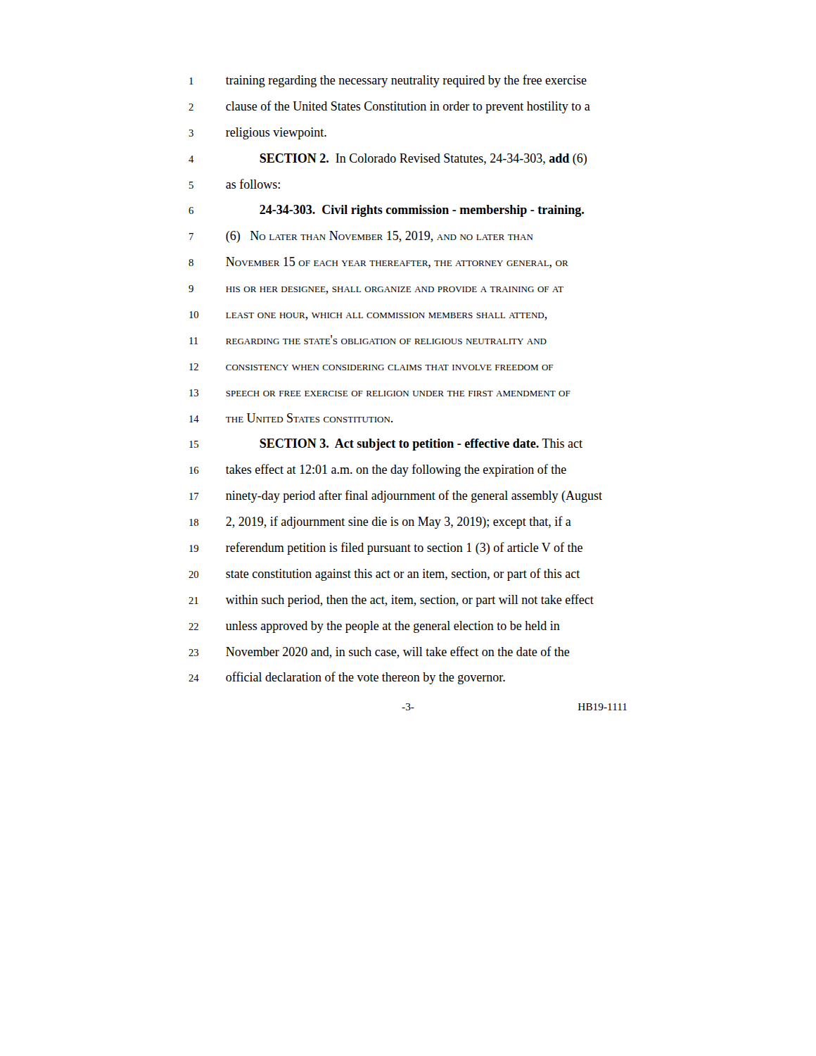1 training regarding the necessary neutrality required by the free exercise
2 clause of the United States Constitution in order to prevent hostility to a
3 religious viewpoint.
4 SECTION 2. In Colorado Revised Statutes, 24-34-303, add (6)
5 as follows:
6 24-34-303. Civil rights commission - membership - training.
7(6) No later than November 15, 2019, and no later than
8 November 15 of each year thereafter, the attorney general, or
9 his or her designee, shall organize and provide a training of at
10 least one hour, which all commission members shall attend,
11 regarding the state's obligation of religious neutrality and
12 consistency when considering claims that involve freedom of
13 speech or free exercise of religion under the first amendment of
14 the United States constitution.
15 SECTION 3. Act subject to petition - effective date. This act
16 takes effect at 12:01 a.m. on the day following the expiration of the
17 ninety-day period after final adjournment of the general assembly (August
182, 2019, if adjournment sine die is on May 3, 2019); except that, if a
19 referendum petition is filed pursuant to section 1 (3) of article V of the
20 state constitution against this act or an item, section, or part of this act
21 within such period, then the act, item, section, or part will not take effect
22 unless approved by the people at the general election to be held in
23 November 2020 and, in such case, will take effect on the date of the
24 official declaration of the vote thereon by the governor.
HB19-1111 -3- HB19-1111